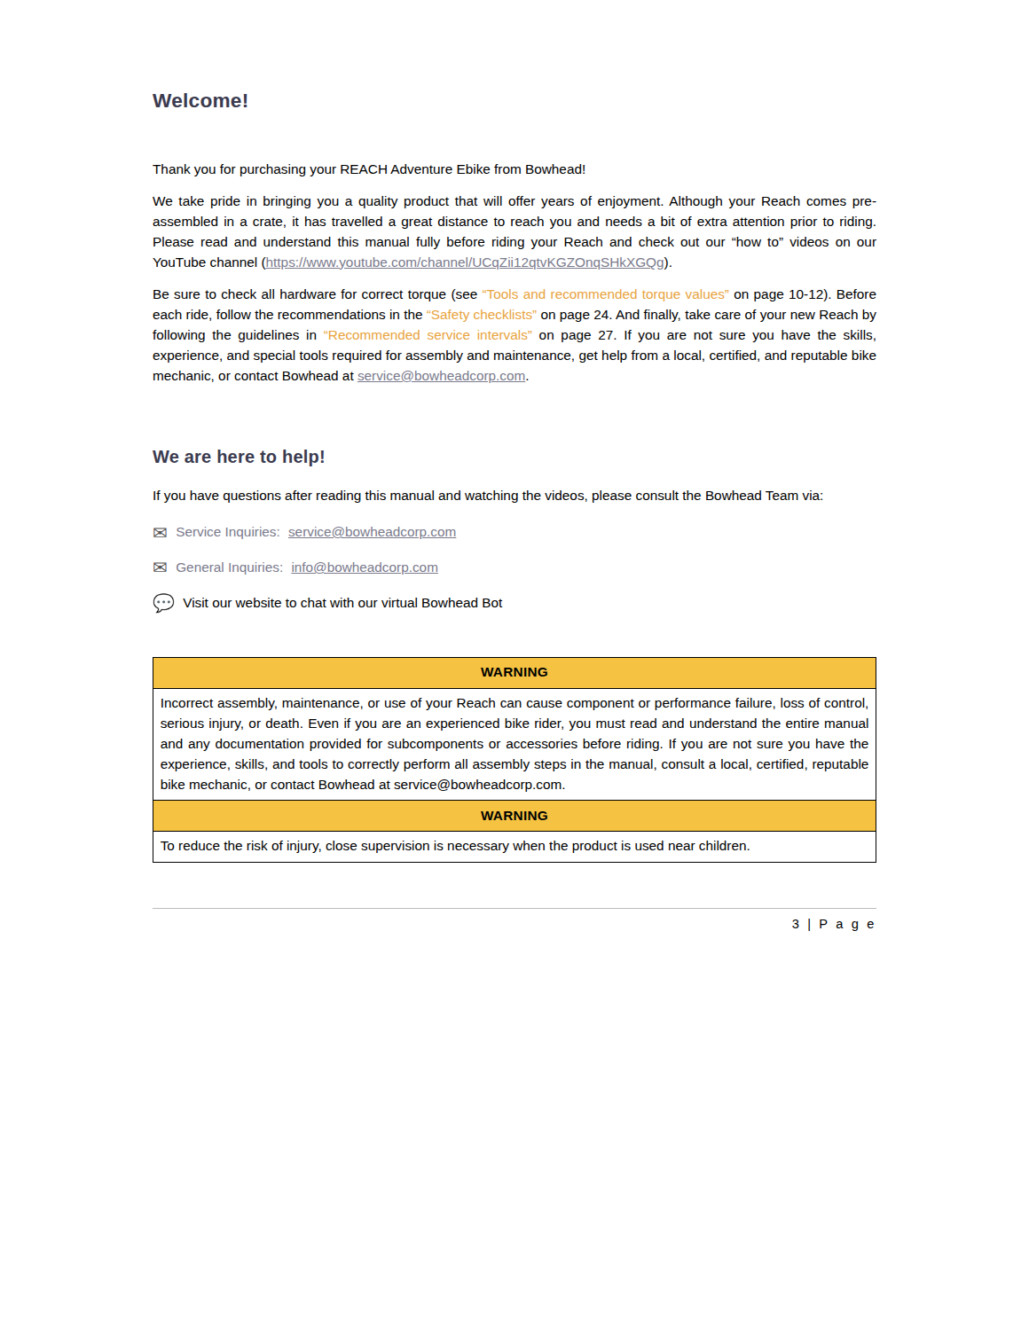Welcome!
Thank you for purchasing your REACH Adventure Ebike from Bowhead!
We take pride in bringing you a quality product that will offer years of enjoyment. Although your Reach comes pre-assembled in a crate, it has travelled a great distance to reach you and needs a bit of extra attention prior to riding. Please read and understand this manual fully before riding your Reach and check out our “how to” videos on our YouTube channel (https://www.youtube.com/channel/UCqZii12qtvKGZOnqSHkXGQg).
Be sure to check all hardware for correct torque (see “Tools and recommended torque values” on page 10-12). Before each ride, follow the recommendations in the “Safety checklists” on page 24. And finally, take care of your new Reach by following the guidelines in “Recommended service intervals” on page 27. If you are not sure you have the skills, experience, and special tools required for assembly and maintenance, get help from a local, certified, and reputable bike mechanic, or contact Bowhead at service@bowheadcorp.com.
We are here to help!
If you have questions after reading this manual and watching the videos, please consult the Bowhead Team via:
✉ Service Inquiries: service@bowheadcorp.com
✉ General Inquiries: info@bowheadcorp.com
💬 Visit our website to chat with our virtual Bowhead Bot
| WARNING |
| --- |
| Incorrect assembly, maintenance, or use of your Reach can cause component or performance failure, loss of control, serious injury, or death. Even if you are an experienced bike rider, you must read and understand the entire manual and any documentation provided for subcomponents or accessories before riding. If you are not sure you have the experience, skills, and tools to correctly perform all assembly steps in the manual, consult a local, certified, reputable bike mechanic, or contact Bowhead at service@bowheadcorp.com. |
| WARNING |
| To reduce the risk of injury, close supervision is necessary when the product is used near children. |
3 | P a g e